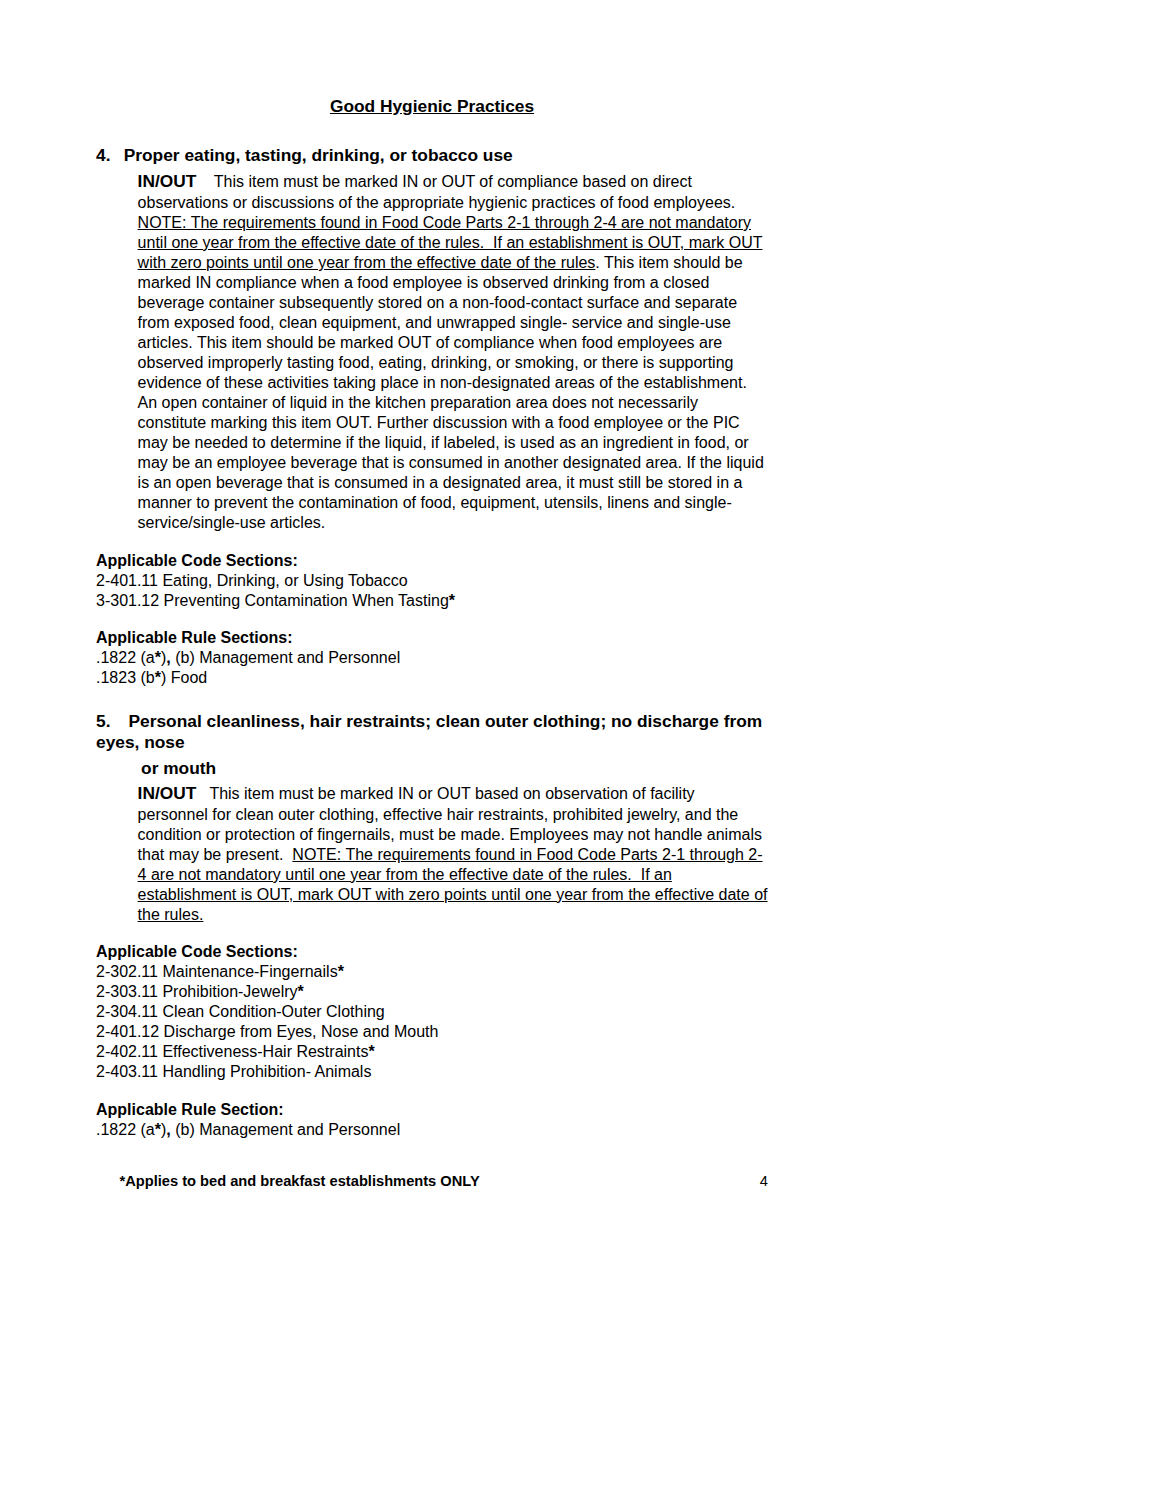Good Hygienic Practices
4. Proper eating, tasting, drinking, or tobacco use
IN/OUT This item must be marked IN or OUT of compliance based on direct observations or discussions of the appropriate hygienic practices of food employees. NOTE: The requirements found in Food Code Parts 2-1 through 2-4 are not mandatory until one year from the effective date of the rules. If an establishment is OUT, mark OUT with zero points until one year from the effective date of the rules. This item should be marked IN compliance when a food employee is observed drinking from a closed beverage container subsequently stored on a non-food-contact surface and separate from exposed food, clean equipment, and unwrapped single- service and single-use articles. This item should be marked OUT of compliance when food employees are observed improperly tasting food, eating, drinking, or smoking, or there is supporting evidence of these activities taking place in non-designated areas of the establishment. An open container of liquid in the kitchen preparation area does not necessarily constitute marking this item OUT. Further discussion with a food employee or the PIC may be needed to determine if the liquid, if labeled, is used as an ingredient in food, or may be an employee beverage that is consumed in another designated area. If the liquid is an open beverage that is consumed in a designated area, it must still be stored in a manner to prevent the contamination of food, equipment, utensils, linens and single-service/single-use articles.
Applicable Code Sections:
2-401.11 Eating, Drinking, or Using Tobacco
3-301.12 Preventing Contamination When Tasting*
Applicable Rule Sections:
.1822 (a*), (b) Management and Personnel
.1823 (b*) Food
5. Personal cleanliness, hair restraints; clean outer clothing; no discharge from eyes, nose
or mouth
IN/OUT This item must be marked IN or OUT based on observation of facility personnel for clean outer clothing, effective hair restraints, prohibited jewelry, and the condition or protection of fingernails, must be made. Employees may not handle animals that may be present. NOTE: The requirements found in Food Code Parts 2-1 through 2-4 are not mandatory until one year from the effective date of the rules. If an establishment is OUT, mark OUT with zero points until one year from the effective date of the rules.
Applicable Code Sections:
2-302.11 Maintenance-Fingernails*
2-303.11 Prohibition-Jewelry*
2-304.11 Clean Condition-Outer Clothing
2-401.12 Discharge from Eyes, Nose and Mouth
2-402.11 Effectiveness-Hair Restraints*
2-403.11 Handling Prohibition- Animals
Applicable Rule Section:
.1822 (a*), (b) Management and Personnel
*Applies to bed and breakfast establishments ONLY 4